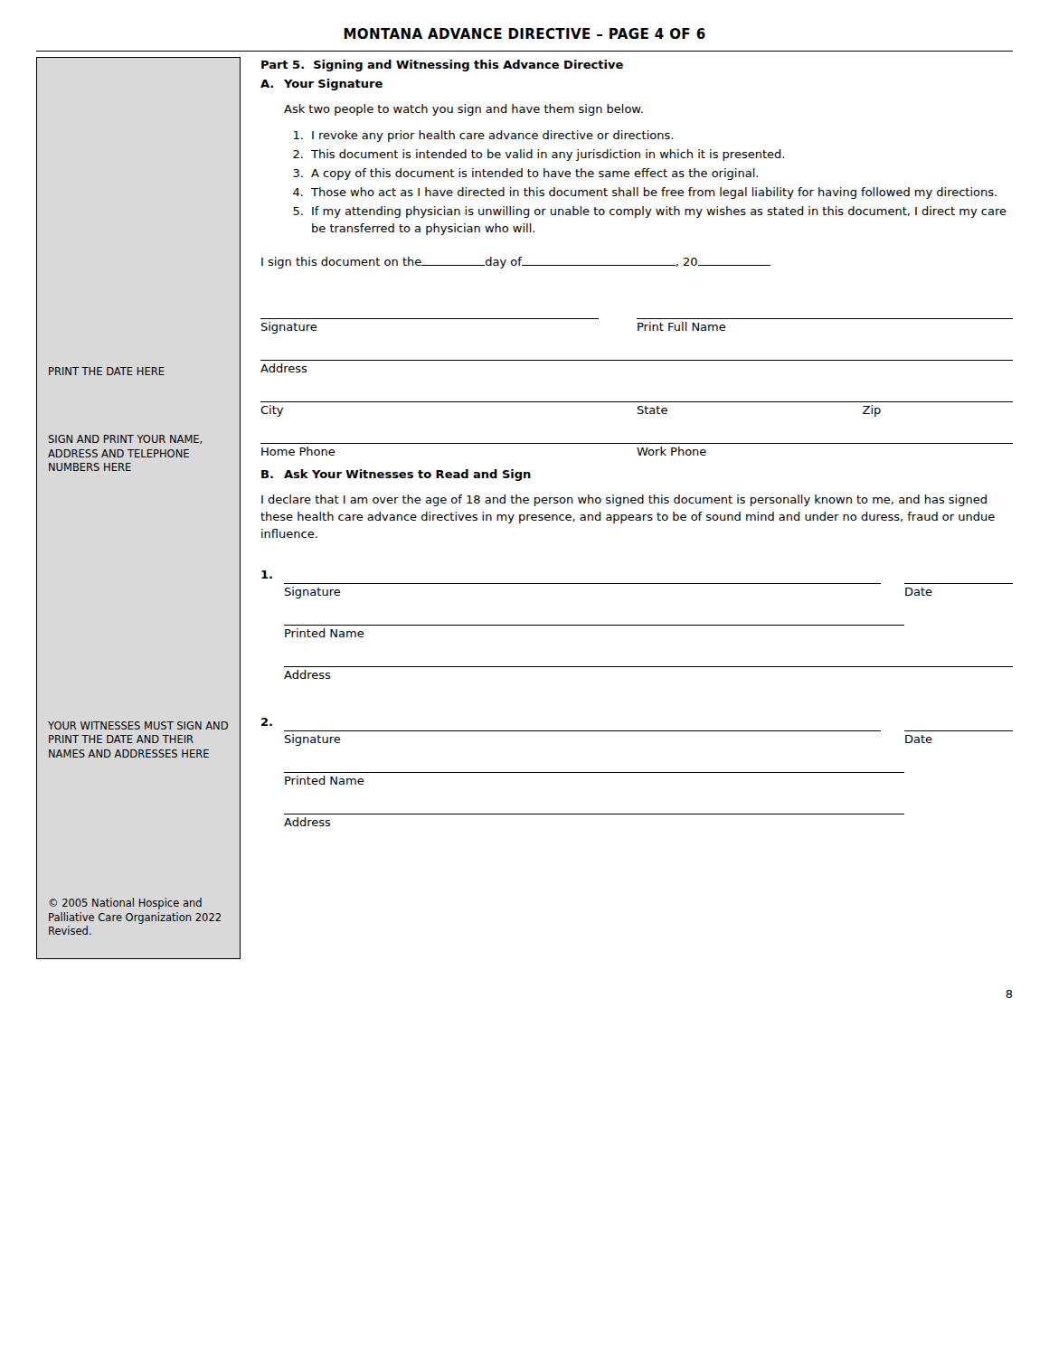MONTANA ADVANCE DIRECTIVE – PAGE 4 OF 6
PRINT THE DATE HERE
SIGN AND PRINT YOUR NAME, ADDRESS AND TELEPHONE NUMBERS HERE
YOUR WITNESSES MUST SIGN AND PRINT THE DATE AND THEIR NAMES AND ADDRESSES HERE
© 2005 National Hospice and Palliative Care Organization 2022 Revised.
Part 5. Signing and Witnessing this Advance Directive
A. Your Signature
Ask two people to watch you sign and have them sign below.
I revoke any prior health care advance directive or directions.
This document is intended to be valid in any jurisdiction in which it is presented.
A copy of this document is intended to have the same effect as the original.
Those who act as I have directed in this document shall be free from legal liability for having followed my directions.
If my attending physician is unwilling or unable to comply with my wishes as stated in this document, I direct my care be transferred to a physician who will.
I sign this document on the day of , 20
| Signature | | Print Full Name |
| Address |
| City | | / State / Zip / |
| Home Phone | | Work Phone |
B. Ask Your Witnesses to Read and Sign
I declare that I am over the age of 18 and the person who signed this document is personally known to me, and has signed these health care advance directives in my presence, and appears to be of sound mind and under no duress, fraud or undue influence.
| 1. | | | |
| | Signature | | Date |
| | Printed Name |
| | Address |
| 2. | | | |
| | Signature | | Date |
| | Printed Name |
| | Address |
8